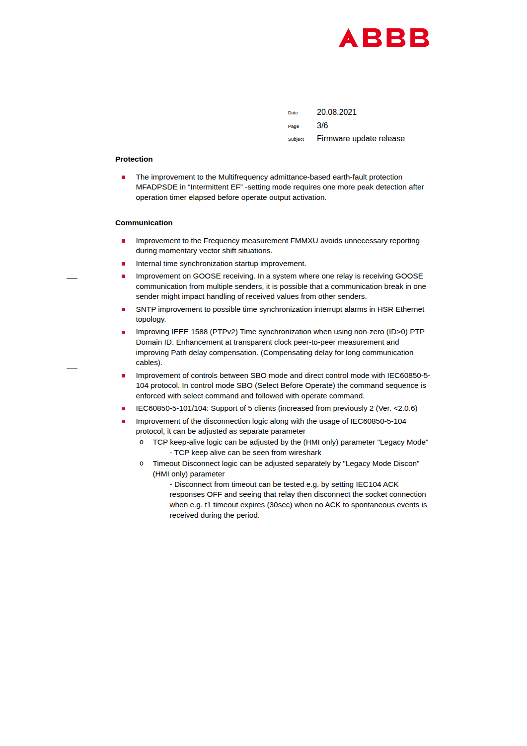| Date | 20.08.2021 |
| Page | 3/6 |
| Subject | Firmware update release |
Protection
The improvement to the Multifrequency admittance-based earth-fault protection MFADPSDE in “Intermittent EF” -setting mode requires one more peak detection after operation timer elapsed before operate output activation.
Communication
Improvement to the Frequency measurement FMMXU avoids unnecessary reporting during momentary vector shift situations.
Internal time synchronization startup improvement.
Improvement on GOOSE receiving. In a system where one relay is receiving GOOSE communication from multiple senders, it is possible that a communication break in one sender might impact handling of received values from other senders.
SNTP improvement to possible time synchronization interrupt alarms in HSR Ethernet topology.
Improving IEEE 1588 (PTPv2) Time synchronization when using non-zero (ID>0) PTP Domain ID. Enhancement at transparent clock peer-to-peer measurement and improving Path delay compensation. (Compensating delay for long communication cables).
Improvement of controls between SBO mode and direct control mode with IEC60850-5-104 protocol. In control mode SBO (Select Before Operate) the command sequence is enforced with select command and followed with operate command.
IEC60850-5-101/104: Support of 5 clients (increased from previously 2 (Ver. <2.0.6)
Improvement of the disconnection logic along with the usage of IEC60850-5-104 protocol, it can be adjusted as separate parameter
TCP keep-alive logic can be adjusted by the (HMI only) parameter "Legacy Mode" - TCP keep alive can be seen from wireshark
Timeout Disconnect logic can be adjusted separately by "Legacy Mode Discon" (HMI only) parameter - Disconnect from timeout can be tested e.g. by setting IEC104 ACK responses OFF and seeing that relay then disconnect the socket connection when e.g. t1 timeout expires (30sec) when no ACK to spontaneous events is received during the period.